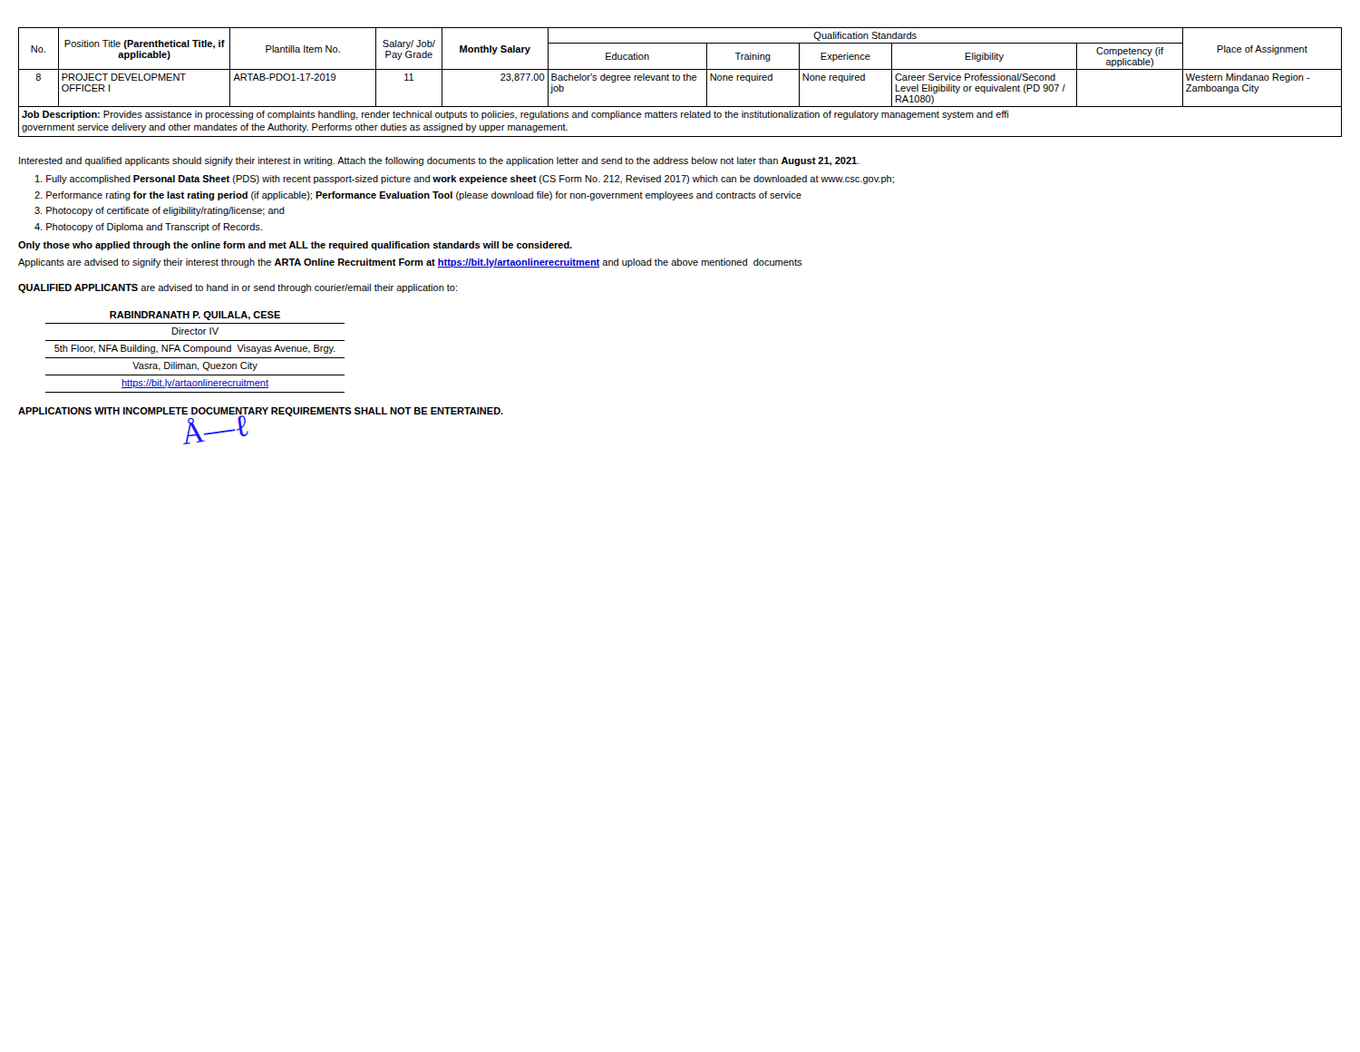| No. | Position Title (Parenthetical Title, if applicable) | Plantilla Item No. | Salary/ Job/ Pay Grade | Monthly Salary | Qualification Standards | Place of Assignment |
| --- | --- | --- | --- | --- | --- | --- |
| Education | Training | Experience | Eligibility | Competency (if applicable) |
| 8 | PROJECT DEVELOPMENT OFFICER I | ARTAB-PDO1-17-2019 | 11 | 23,877.00 | Bachelor's degree relevant to the job | None required | None required | Career Service Professional/Second Level Eligibility or equivalent (PD 907 / RA1080) | | Western Mindanao Region - Zamboanga City |
| Job Description: Provides assistance in processing of complaints handling, render technical outputs to policies, regulations and compliance matters related to the institutionalization of regulatory management system and effi government service delivery and other mandates of the Authority. Performs other duties as assigned by upper management. |
Interested and qualified applicants should signify their interest in writing. Attach the following documents to the application letter and send to the address below not later than August 21, 2021.
1. Fully accomplished Personal Data Sheet (PDS) with recent passport-sized picture and work expeience sheet (CS Form No. 212, Revised 2017) which can be downloaded at www.csc.gov.ph;
2. Performance rating for the last rating period (if applicable); Performance Evaluation Tool (please download file) for non-government employees and contracts of service
3. Photocopy of certificate of eligibility/rating/license; and
4. Photocopy of Diploma and Transcript of Records.
Only those who applied through the online form and met ALL the required qualification standards will be considered.
Applicants are advised to signify their interest through the ARTA Online Recruitment Form at https://bit.ly/artaonlinerecruitment and upload the above mentioned documents
QUALIFIED APPLICANTS are advised to hand in or send through courier/email their application to:
RABINDRANATH P. QUILALA, CESE Director IV 5th Floor, NFA Building, NFA Compound Visayas Avenue, Brgy. Vasra, Diliman, Quezon City https://bit.ly/artaonlinerecruitment
APPLICATIONS WITH INCOMPLETE DOCUMENTARY REQUIREMENTS SHALL NOT BE ENTERTAINED.
Å—ℓ